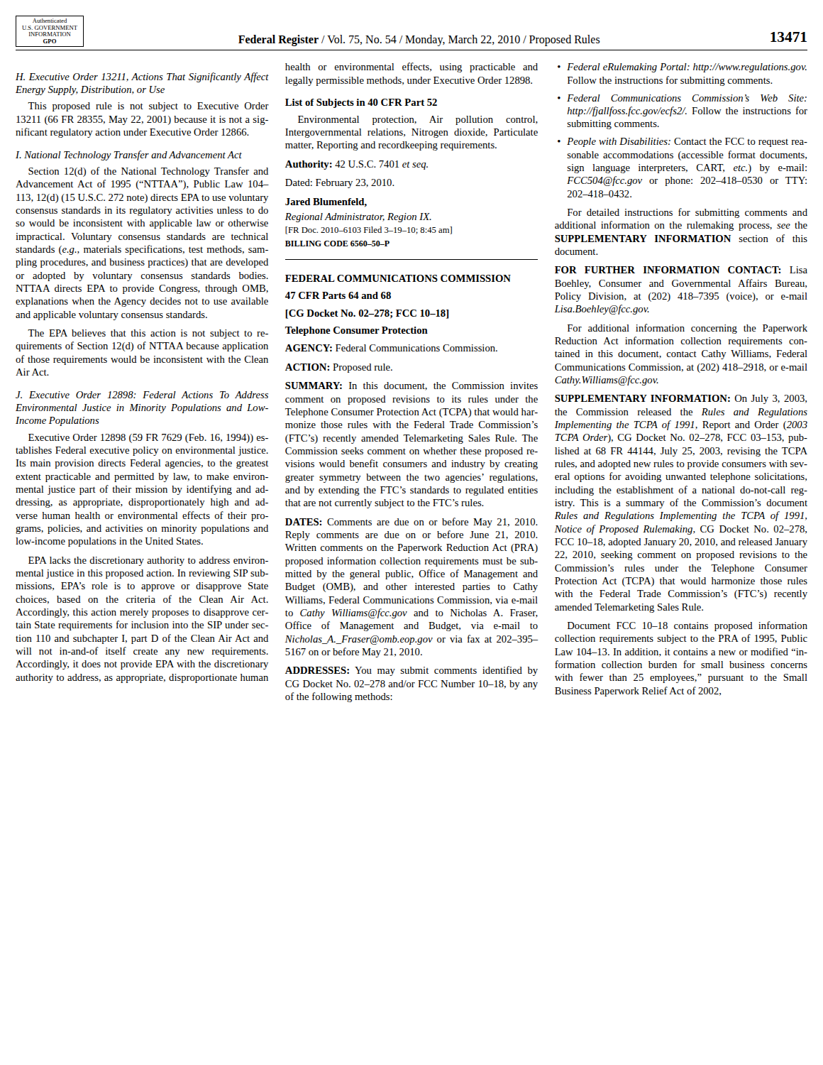Authenticated
U.S. GOVERNMENT
INFORMATION
GPO
Federal Register / Vol. 75, No. 54 / Monday, March 22, 2010 / Proposed Rules
13471
H. Executive Order 13211, Actions That Significantly Affect Energy Supply, Distribution, or Use
This proposed rule is not subject to Executive Order 13211 (66 FR 28355, May 22, 2001) because it is not a significant regulatory action under Executive Order 12866.
I. National Technology Transfer and Advancement Act
Section 12(d) of the National Technology Transfer and Advancement Act of 1995 (“NTTAA”), Public Law 104–113, 12(d) (15 U.S.C. 272 note) directs EPA to use voluntary consensus standards in its regulatory activities unless to do so would be inconsistent with applicable law or otherwise impractical. Voluntary consensus standards are technical standards (e.g., materials specifications, test methods, sampling procedures, and business practices) that are developed or adopted by voluntary consensus standards bodies. NTTAA directs EPA to provide Congress, through OMB, explanations when the Agency decides not to use available and applicable voluntary consensus standards.
The EPA believes that this action is not subject to requirements of Section 12(d) of NTTAA because application of those requirements would be inconsistent with the Clean Air Act.
J. Executive Order 12898: Federal Actions To Address Environmental Justice in Minority Populations and Low-Income Populations
Executive Order 12898 (59 FR 7629 (Feb. 16, 1994)) establishes Federal executive policy on environmental justice. Its main provision directs Federal agencies, to the greatest extent practicable and permitted by law, to make environmental justice part of their mission by identifying and addressing, as appropriate, disproportionately high and adverse human health or environmental effects of their programs, policies, and activities on minority populations and low-income populations in the United States.
EPA lacks the discretionary authority to address environmental justice in this proposed action. In reviewing SIP submissions, EPA’s role is to approve or disapprove State choices, based on the criteria of the Clean Air Act. Accordingly, this action merely proposes to disapprove certain State requirements for inclusion into the SIP under section 110 and subchapter I, part D of the Clean Air Act and will not in-and-of itself create any new requirements. Accordingly, it does not provide EPA with the discretionary authority to address, as appropriate, disproportionate human health or environmental effects, using practicable and legally permissible methods, under Executive Order 12898.
List of Subjects in 40 CFR Part 52
Environmental protection, Air pollution control, Intergovernmental relations, Nitrogen dioxide, Particulate matter, Reporting and recordkeeping requirements.
Authority: 42 U.S.C. 7401 et seq.
Dated: February 23, 2010.
Jared Blumenfeld,
Regional Administrator, Region IX.
[FR Doc. 2010–6103 Filed 3–19–10; 8:45 am]
BILLING CODE 6560–50–P
FEDERAL COMMUNICATIONS COMMISSION
47 CFR Parts 64 and 68
[CG Docket No. 02–278; FCC 10–18]
Telephone Consumer Protection
AGENCY: Federal Communications Commission.
ACTION: Proposed rule.
SUMMARY: In this document, the Commission invites comment on proposed revisions to its rules under the Telephone Consumer Protection Act (TCPA) that would harmonize those rules with the Federal Trade Commission’s (FTC’s) recently amended Telemarketing Sales Rule. The Commission seeks comment on whether these proposed revisions would benefit consumers and industry by creating greater symmetry between the two agencies’ regulations, and by extending the FTC’s standards to regulated entities that are not currently subject to the FTC’s rules.
DATES: Comments are due on or before May 21, 2010. Reply comments are due on or before June 21, 2010. Written comments on the Paperwork Reduction Act (PRA) proposed information collection requirements must be submitted by the general public, Office of Management and Budget (OMB), and other interested parties to Cathy Williams, Federal Communications Commission, via e-mail to Cathy Williams@fcc.gov and to Nicholas A. Fraser, Office of Management and Budget, via e-mail to Nicholas_A._Fraser@omb.eop.gov or via fax at 202–395–5167 on or before May 21, 2010.
ADDRESSES: You may submit comments identified by CG Docket No. 02–278 and/or FCC Number 10–18, by any of the following methods:
Federal eRulemaking Portal: http://www.regulations.gov. Follow the instructions for submitting comments.
Federal Communications Commission’s Web Site: http://fjallfoss.fcc.gov/ecfs2/. Follow the instructions for submitting comments.
People with Disabilities: Contact the FCC to request reasonable accommodations (accessible format documents, sign language interpreters, CART, etc.) by e-mail: FCC504@fcc.gov or phone: 202–418–0530 or TTY: 202–418–0432.
For detailed instructions for submitting comments and additional information on the rulemaking process, see the SUPPLEMENTARY INFORMATION section of this document.
FOR FURTHER INFORMATION CONTACT: Lisa Boehley, Consumer and Governmental Affairs Bureau, Policy Division, at (202) 418–7395 (voice), or e-mail Lisa.Boehley@fcc.gov.
For additional information concerning the Paperwork Reduction Act information collection requirements contained in this document, contact Cathy Williams, Federal Communications Commission, at (202) 418–2918, or e-mail Cathy.Williams@fcc.gov.
SUPPLEMENTARY INFORMATION: On July 3, 2003, the Commission released the Rules and Regulations Implementing the TCPA of 1991, Report and Order (2003 TCPA Order), CG Docket No. 02–278, FCC 03–153, published at 68 FR 44144, July 25, 2003, revising the TCPA rules, and adopted new rules to provide consumers with several options for avoiding unwanted telephone solicitations, including the establishment of a national do-not-call registry. This is a summary of the Commission’s document Rules and Regulations Implementing the TCPA of 1991, Notice of Proposed Rulemaking, CG Docket No. 02–278, FCC 10–18, adopted January 20, 2010, and released January 22, 2010, seeking comment on proposed revisions to the Commission’s rules under the Telephone Consumer Protection Act (TCPA) that would harmonize those rules with the Federal Trade Commission’s (FTC’s) recently amended Telemarketing Sales Rule.
Document FCC 10–18 contains proposed information collection requirements subject to the PRA of 1995, Public Law 104–13. In addition, it contains a new or modified “information collection burden for small business concerns with fewer than 25 employees,” pursuant to the Small Business Paperwork Relief Act of 2002,